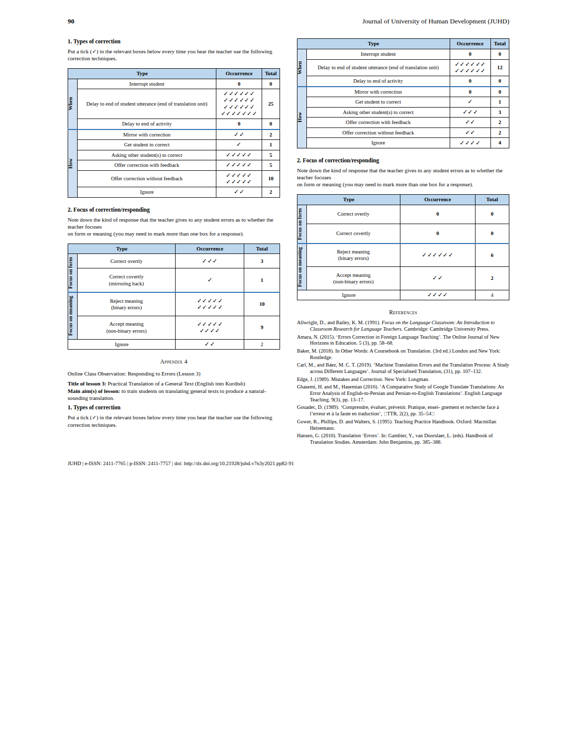90
Journal of University of Human Development (JUHD)
1. Types of correction
Put a tick (✓) in the relevant boxes below every time you hear the teacher use the following correction techniques.
| Type | Occurrence | Total |
| --- | --- | --- |
| When | Interrupt student | 0 | 0 |
| Delay to end of student utterance (end of translation unit) | ✓✓✓✓✓✓ ✓✓✓✓✓✓ ✓✓✓✓✓✓ ✓✓✓✓✓✓✓ | 25 |
| Delay to end of activity | 0 | 0 |
| How | Mirror with correction | ✓✓ | 2 |
| Get student to correct | ✓ | 1 |
| Asking other student(s) to correct | ✓✓✓✓✓ | 5 |
| Offer correction with feedback | ✓✓✓✓✓ | 5 |
| Offer correction without feedback | ✓✓✓✓✓ ✓✓✓✓✓ | 10 |
| Ignore | ✓✓ | 2 |
2. Focus of correction/responding
Note down the kind of response that the teacher gives to any student errors as to whether the teacher focuses
on form or meaning (you may need to mark more than one box for a response).
| Type | Occurrence | Total |
| --- | --- | --- |
| Focus on form | Correct overtly | ✓✓✓ | 3 |
| Correct covertly (mirroring back) | ✓ | 1 |
| Focus on meaning | Reject meaning (binary errors) | ✓✓✓✓✓ ✓✓✓✓✓ | 10 |
| Accept meaning (non-binary errors) | ✓✓✓✓✓ ✓✓✓✓ | 9 |
| Ignore | ✓✓ | 2 |
Appendix 4
Online Class Observation: Responding to Errors (Lesson 3)
Title of lesson 3: Practical Translation of a General Text (English into Kurdish)
Main aim(s) of lesson: to train students on translating general texts to produce a natural-sounding translation.
1. Types of correction
Put a tick (✓) in the relevant boxes below every time you hear the teacher use the following correction techniques.
| Type | Occurrence | Total |
| --- | --- | --- |
| When | Interrupt student | 0 | 0 |
| Delay to end of student utterance (end of translation unit) | ✓✓✓✓✓✓ ✓✓✓✓✓✓ | 12 |
| Delay to end of activity | 0 | 0 |
| How | Mirror with correction | 0 | 0 |
| Get student to correct | ✓ | 1 |
| Asking other student(s) to correct | ✓✓✓ | 3 |
| Offer correction with feedback | ✓✓ | 2 |
| Offer correction without feedback | ✓✓ | 2 |
| Ignore | ✓✓✓✓ | 4 |
2. Focus of correction/responding
Note down the kind of response that the teacher gives to any student errors as to whether the teacher focuses
on form or meaning (you may need to mark more than one box for a response).
| Type | Occurrence | Total |
| --- | --- | --- |
| Focus on form | Correct overtly | 0 | 0 |
| Correct covertly | 0 | 0 |
| Focus on meaning | Reject meaning (binary errors) | ✓✓✓✓✓✓ | 6 |
| Accept meaning (non-binary errors) | ✓✓ | 2 |
| Ignore | ✓✓✓✓ | 4 |
References
Allwright, D., and Bailey, K. M. (1991). Focus on the Language Classroom: An Introduction to Classroom Research for Language Teachers. Cambridge: Cambridge University Press.
Amara, N. (2015). ‘Errors Correction in Foreign Language Teaching’. The Online Journal of New Horizons in Education. 5 (3), pp. 58–68.
Baker, M. (2018). In Other Words: A Coursebook on Translation. (3rd ed.) London and New York: Routledge.
Carl, M., and Báez, M. C. T. (2019). ‘Machine Translation Errors and the Translation Process: A Study across Different Languages’. Journal of Specialised Translation, (31), pp. 107–132.
Edge, J. (1989). Mistakes and Correction. New York: Longman.
Ghasemi, H. and M., Hasemian (2016). ‘A Comparative Study of Google Translate Translations: An Error Analysis of English-to-Persian and Persian-to-English Translations’. English Language Teaching. 9(3), pp. 13–17.
Gouadec, D. (1989). ‘Comprendre, évaluer, prévenir. Pratique, ensei- gnement et recherche face à l’erreur et à la faute en traduction’, TTR, 2(2), pp. 35–54
Gower, R., Phillips, D. and Walters, S. (1995). Teaching Practice Handbook. Oxford: Macmillan Heinemann.
Hansen, G. (2010). Translation ‘Errors’. In: Gambier, Y., van Doorslaer, L. (eds). Handbook of Translation Studies. Amsterdam: John Benjamins, pp. 385–388.
JUHD | e-ISSN: 2411-7765 | p-ISSN: 2411-7757 | doi: http://dx.doi.org/10.21928/juhd.v7n3y2021.pp82-91